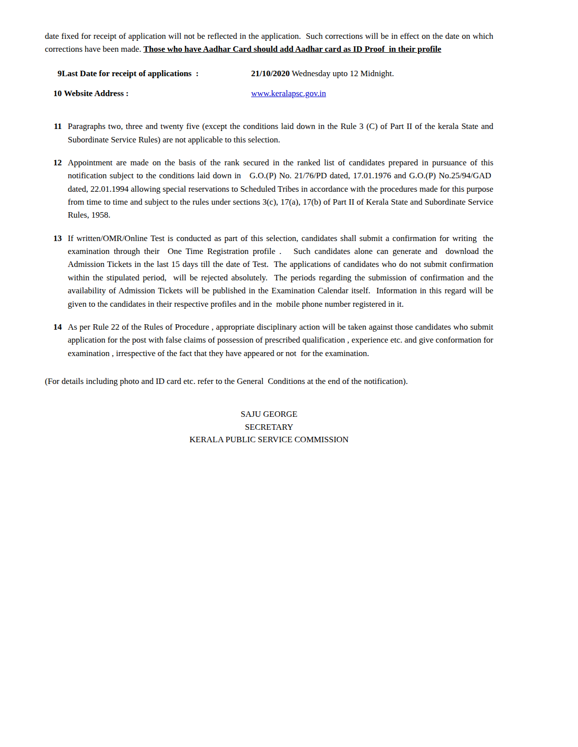date fixed for receipt of application will not be reflected in the application. Such corrections will be in effect on the date on which corrections have been made. Those who have Aadhar Card should add Aadhar card as ID Proof in their profile
| 9 | Last Date for receipt of applications : | 21/10/2020 Wednesday upto 12 Midnight. |
| 10 | Website Address : | www.keralapsc.gov.in |
| 11 | Paragraphs two, three and twenty five (except the conditions laid down in the Rule 3 (C) of Part II of the kerala State and Subordinate Service Rules) are not applicable to this selection. |
| 12 | Appointment are made on the basis of the rank secured in the ranked list of candidates prepared in pursuance of this notification subject to the conditions laid down in G.O.(P) No. 21/76/PD dated, 17.01.1976 and G.O.(P) No.25/94/GAD dated, 22.01.1994 allowing special reservations to Scheduled Tribes in accordance with the procedures made for this purpose from time to time and subject to the rules under sections 3(c), 17(a), 17(b) of Part II of Kerala State and Subordinate Service Rules, 1958. |
| 13 | If written/OMR/Online Test is conducted as part of this selection, candidates shall submit a confirmation for writing the examination through their One Time Registration profile . Such candidates alone can generate and download the Admission Tickets in the last 15 days till the date of Test. The applications of candidates who do not submit confirmation within the stipulated period, will be rejected absolutely. The periods regarding the submission of confirmation and the availability of Admission Tickets will be published in the Examination Calendar itself. Information in this regard will be given to the candidates in their respective profiles and in the mobile phone number registered in it. |
| 14 | As per Rule 22 of the Rules of Procedure , appropriate disciplinary action will be taken against those candidates who submit application for the post with false claims of possession of prescribed qualification , experience etc. and give conformation for examination , irrespective of the fact that they have appeared or not for the examination. |
(For details including photo and ID card etc. refer to the General Conditions at the end of the notification).
SAJU GEORGE
SECRETARY
KERALA PUBLIC SERVICE COMMISSION